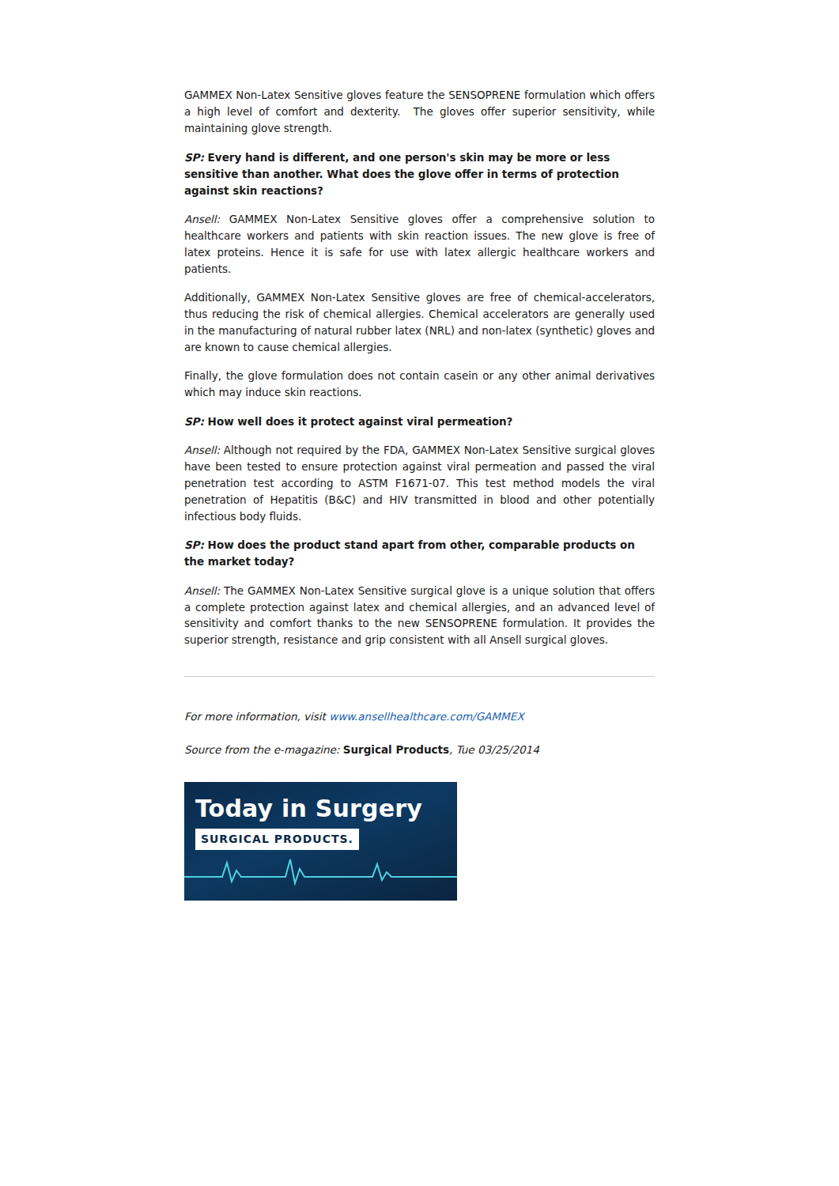GAMMEX Non-Latex Sensitive gloves feature the SENSOPRENE formulation which offers a high level of comfort and dexterity. The gloves offer superior sensitivity, while maintaining glove strength.
SP: Every hand is different, and one person's skin may be more or less sensitive than another. What does the glove offer in terms of protection against skin reactions?
Ansell: GAMMEX Non-Latex Sensitive gloves offer a comprehensive solution to healthcare workers and patients with skin reaction issues. The new glove is free of latex proteins. Hence it is safe for use with latex allergic healthcare workers and patients.
Additionally, GAMMEX Non-Latex Sensitive gloves are free of chemical-accelerators, thus reducing the risk of chemical allergies. Chemical accelerators are generally used in the manufacturing of natural rubber latex (NRL) and non-latex (synthetic) gloves and are known to cause chemical allergies.
Finally, the glove formulation does not contain casein or any other animal derivatives which may induce skin reactions.
SP: How well does it protect against viral permeation?
Ansell: Although not required by the FDA, GAMMEX Non-Latex Sensitive surgical gloves have been tested to ensure protection against viral permeation and passed the viral penetration test according to ASTM F1671-07. This test method models the viral penetration of Hepatitis (B&C) and HIV transmitted in blood and other potentially infectious body fluids.
SP: How does the product stand apart from other, comparable products on the market today?
Ansell: The GAMMEX Non-Latex Sensitive surgical glove is a unique solution that offers a complete protection against latex and chemical allergies, and an advanced level of sensitivity and comfort thanks to the new SENSOPRENE formulation. It provides the superior strength, resistance and grip consistent with all Ansell surgical gloves.
For more information, visit www.ansellhealthcare.com/GAMMEX
Source from the e-magazine: Surgical Products, Tue 03/25/2014
Today in Surgery
SURGICAL PRODUCTS.